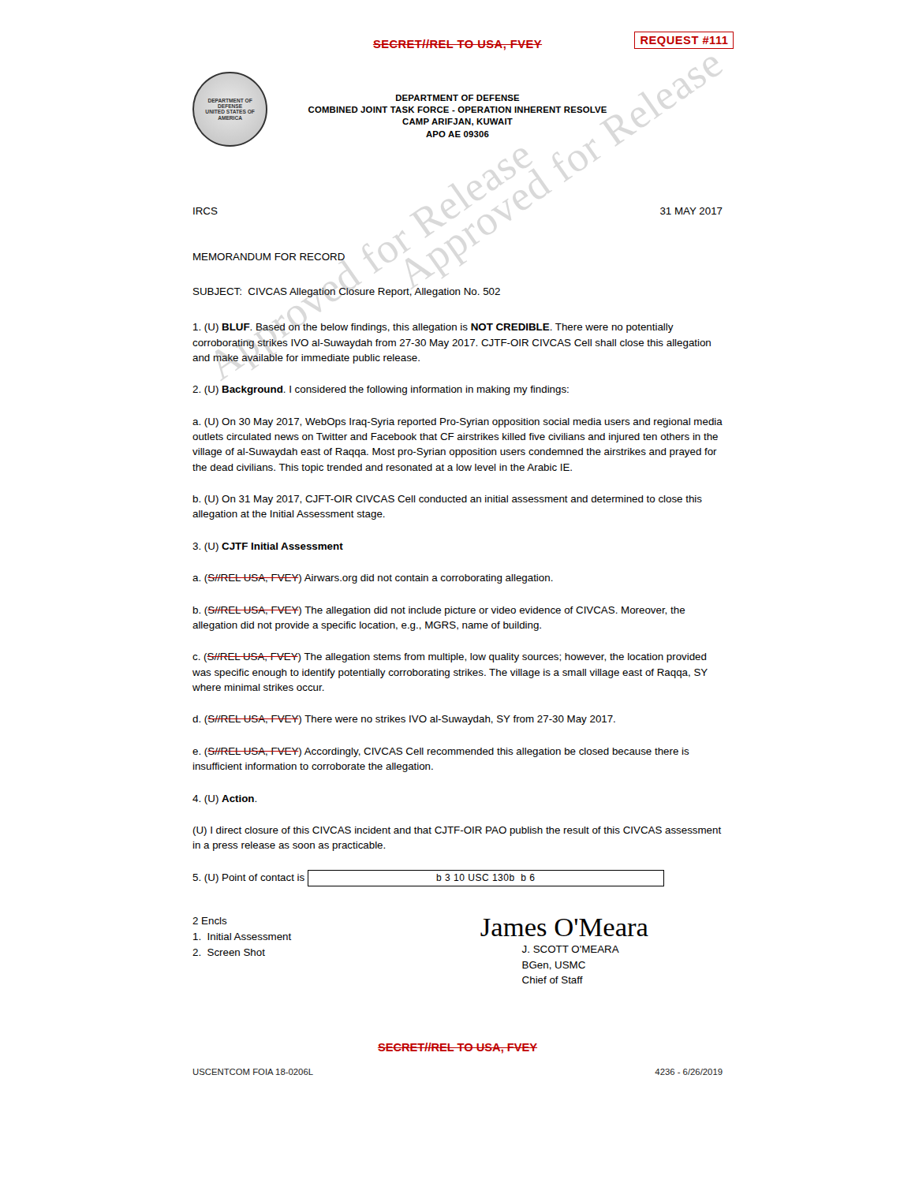REQUEST #111
SECRET//REL TO USA, FVEY
DEPARTMENT OF DEFENSE
UNITED STATES OF AMERICA
DEPARTMENT OF DEFENSE
COMBINED JOINT TASK FORCE - OPERATION INHERENT RESOLVE
CAMP ARIFJAN, KUWAIT
APO AE 09306
Approved for Release
Approved for Release
IRCS
31 MAY 2017
MEMORANDUM FOR RECORD
SUBJECT: CIVCAS Allegation Closure Report, Allegation No. 502
1. (U) BLUF. Based on the below findings, this allegation is NOT CREDIBLE. There were no potentially corroborating strikes IVO al-Suwaydah from 27-30 May 2017. CJTF-OIR CIVCAS Cell shall close this allegation and make available for immediate public release.
2. (U) Background. I considered the following information in making my findings:
a. (U) On 30 May 2017, WebOps Iraq-Syria reported Pro-Syrian opposition social media users and regional media outlets circulated news on Twitter and Facebook that CF airstrikes killed five civilians and injured ten others in the village of al-Suwaydah east of Raqqa. Most pro-Syrian opposition users condemned the airstrikes and prayed for the dead civilians. This topic trended and resonated at a low level in the Arabic IE.
b. (U) On 31 May 2017, CJFT-OIR CIVCAS Cell conducted an initial assessment and determined to close this allegation at the Initial Assessment stage.
3. (U) CJTF Initial Assessment
a. (S//REL USA, FVEY) Airwars.org did not contain a corroborating allegation.
b. (S//REL USA, FVEY) The allegation did not include picture or video evidence of CIVCAS. Moreover, the allegation did not provide a specific location, e.g., MGRS, name of building.
c. (S//REL USA, FVEY) The allegation stems from multiple, low quality sources; however, the location provided was specific enough to identify potentially corroborating strikes. The village is a small village east of Raqqa, SY where minimal strikes occur.
d. (S//REL USA, FVEY) There were no strikes IVO al-Suwaydah, SY from 27-30 May 2017.
e. (S//REL USA, FVEY) Accordingly, CIVCAS Cell recommended this allegation be closed because there is insufficient information to corroborate the allegation.
4. (U) Action.
(U) I direct closure of this CIVCAS incident and that CJTF-OIR PAO publish the result of this CIVCAS assessment in a press release as soon as practicable.
5. (U) Point of contact is b 3 10 USC 130b b 6
2 Encls
1. Initial Assessment
2. Screen Shot
James O'Meara
J. SCOTT O'MEARA
BGen, USMC
Chief of Staff
SECRET//REL TO USA, FVEY
USCENTCOM FOIA 18-0206L
4236 - 6/26/2019